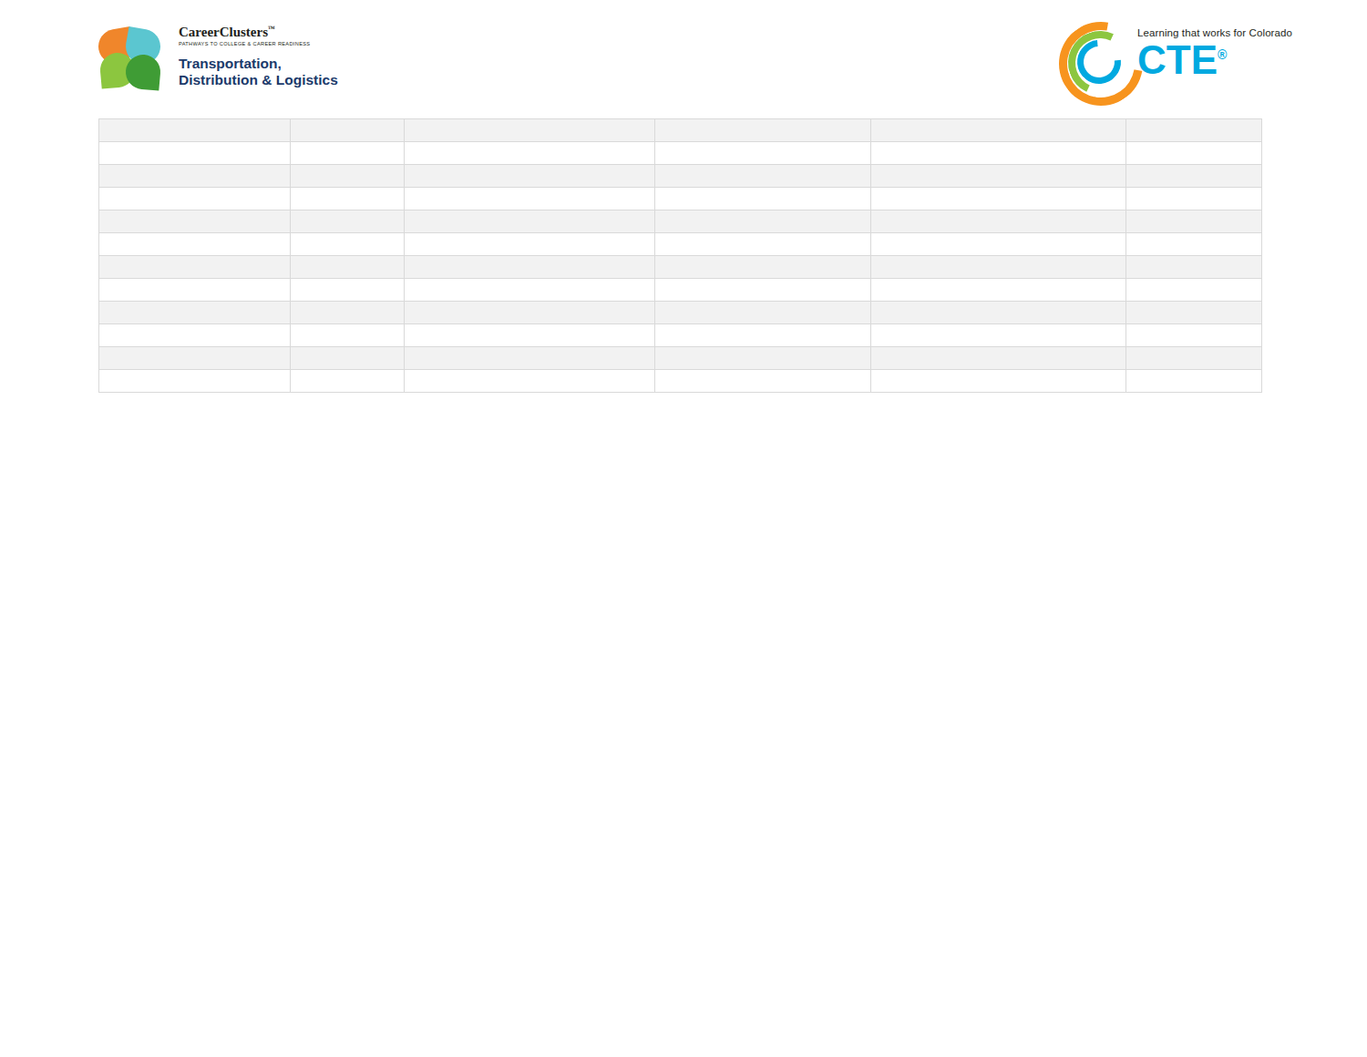CareerClusters™
PATHWAYS TO COLLEGE & CAREER READINESS
Transportation,
Distribution & Logistics
Learning that works for Colorado
CTE®